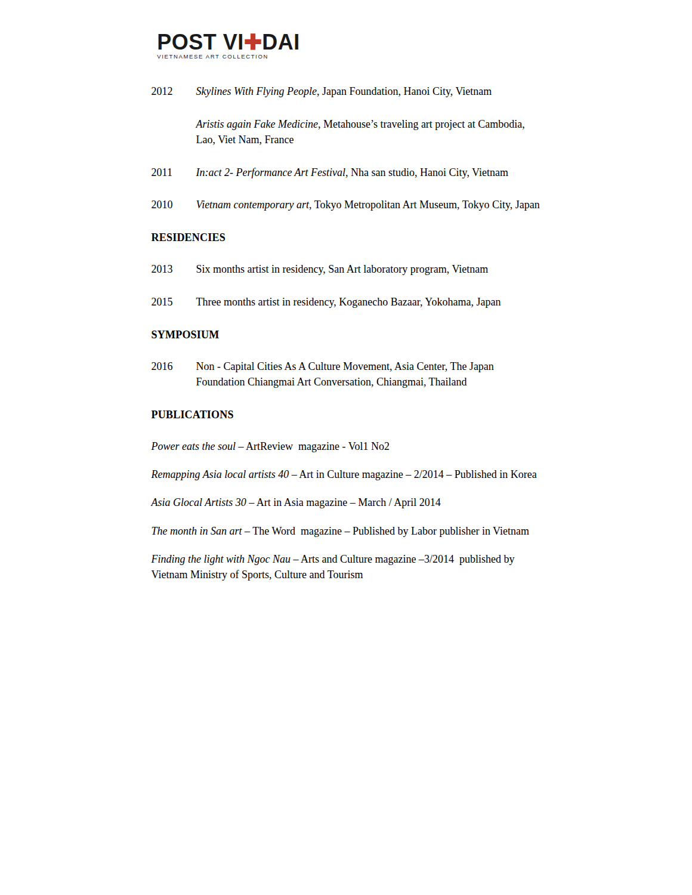POST VI✚DAI
VIETNAMESE ART COLLECTION
2012
Skylines With Flying People, Japan Foundation, Hanoi City, Vietnam
Aristis again Fake Medicine, Metahouse’s traveling art project at Cambodia, Lao, Viet Nam, France
2011
In:act 2- Performance Art Festival, Nha san studio, Hanoi City, Vietnam
2010
Vietnam contemporary art, Tokyo Metropolitan Art Museum, Tokyo City, Japan
RESIDENCIES
2013
Six months artist in residency, San Art laboratory program, Vietnam
2015
Three months artist in residency, Koganecho Bazaar, Yokohama, Japan
SYMPOSIUM
2016
Non - Capital Cities As A Culture Movement, Asia Center, The Japan Foundation Chiangmai Art Conversation, Chiangmai, Thailand
PUBLICATIONS
Power eats the soul – ArtReview magazine - Vol1 No2
Remapping Asia local artists 40 – Art in Culture magazine – 2/2014 – Published in Korea
Asia Glocal Artists 30 – Art in Asia magazine – March / April 2014
The month in San art – The Word magazine – Published by Labor publisher in Vietnam
Finding the light with Ngoc Nau – Arts and Culture magazine –3/2014 published by Vietnam Ministry of Sports, Culture and Tourism